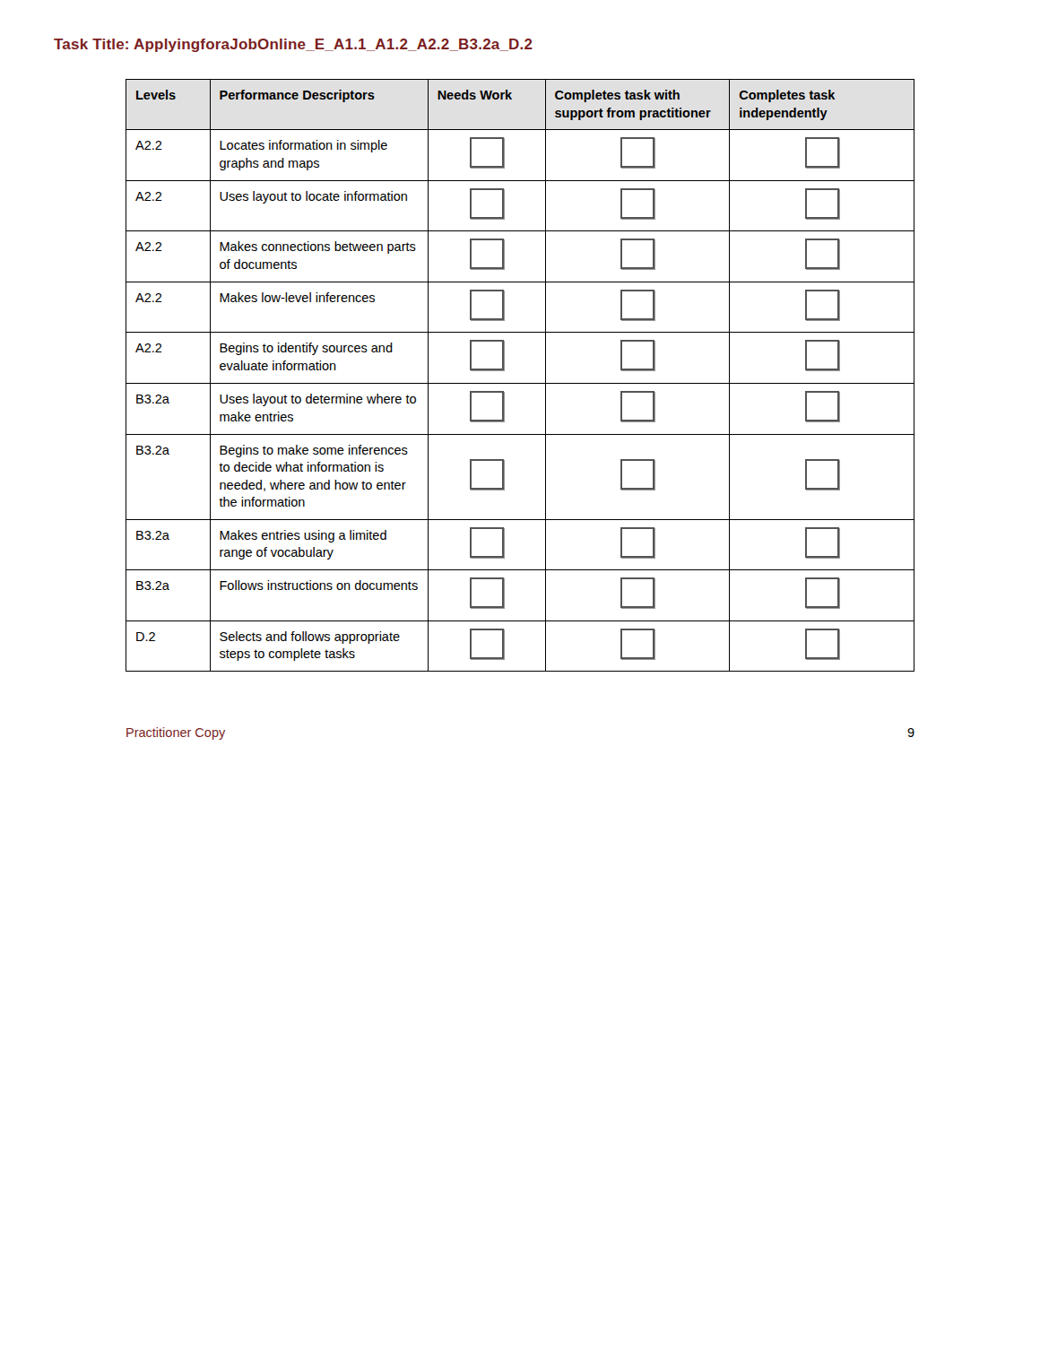Task Title: ApplyingforaJobOnline_E_A1.1_A1.2_A2.2_B3.2a_D.2
| Levels | Performance Descriptors | Needs Work | Completes task with support from practitioner | Completes task independently |
| --- | --- | --- | --- | --- |
| A2.2 | Locates information in simple graphs and maps | | | |
| A2.2 | Uses layout to locate information | | | |
| A2.2 | Makes connections between parts of documents | | | |
| A2.2 | Makes low-level inferences | | | |
| A2.2 | Begins to identify sources and evaluate information | | | |
| B3.2a | Uses layout to determine where to make entries | | | |
| B3.2a | Begins to make some inferences to decide what information is needed, where and how to enter the information | | | |
| B3.2a | Makes entries using a limited range of vocabulary | | | |
| B3.2a | Follows instructions on documents | | | |
| D.2 | Selects and follows appropriate steps to complete tasks | | | |
Practitioner Copy 9